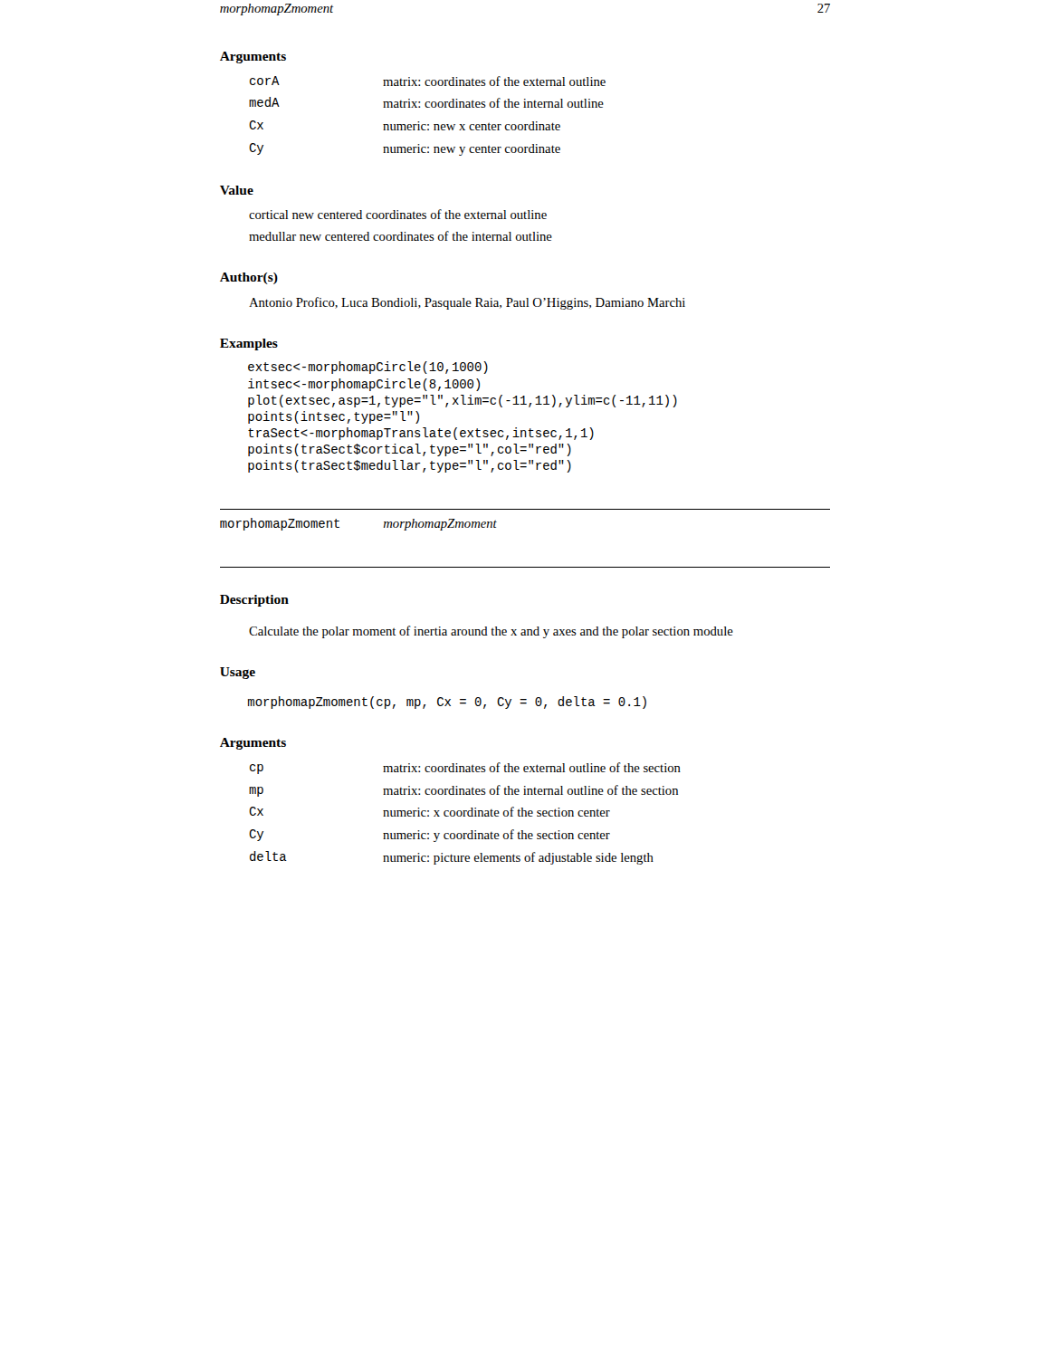morphomapZmoment 27
Arguments
corA
matrix: coordinates of the external outline
medA
matrix: coordinates of the internal outline
Cx
numeric: new x center coordinate
Cy
numeric: new y center coordinate
Value
cortical new centered coordinates of the external outline
medullar new centered coordinates of the internal outline
Author(s)
Antonio Profico, Luca Bondioli, Pasquale Raia, Paul O’Higgins, Damiano Marchi
Examples
extsec<-morphomapCircle(10,1000)
intsec<-morphomapCircle(8,1000)
plot(extsec,asp=1,type="l",xlim=c(-11,11),ylim=c(-11,11))
points(intsec,type="l")
traSect<-morphomapTranslate(extsec,intsec,1,1)
points(traSect$cortical,type="l",col="red")
points(traSect$medullar,type="l",col="red")
morphomapZmoment morphomapZmoment
Description
Calculate the polar moment of inertia around the x and y axes and the polar section module
Usage
morphomapZmoment(cp, mp, Cx = 0, Cy = 0, delta = 0.1)
Arguments
cp
matrix: coordinates of the external outline of the section
mp
matrix: coordinates of the internal outline of the section
Cx
numeric: x coordinate of the section center
Cy
numeric: y coordinate of the section center
delta
numeric: picture elements of adjustable side length